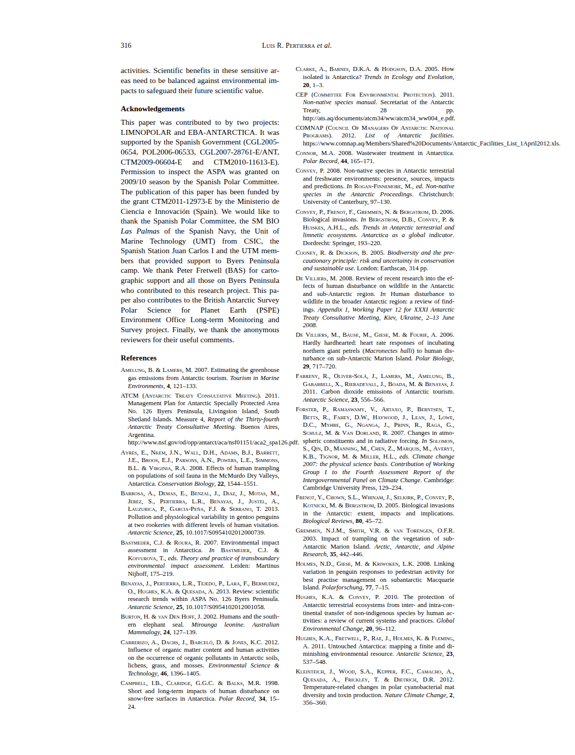316 Luis R. Pertierra et al.
activities. Scientific benefits in these sensitive areas need to be balanced against environmental impacts to safeguard their future scientific value.
Acknowledgements
This paper was contributed to by two projects: LIMNOPOLAR and EBA-ANTARCTICA. It was supported by the Spanish Government (CGL2005-0654, POL2006-06533, CGL2007-28761-E/ANT, CTM2009-06604-E and CTM2010-11613-E). Permission to inspect the ASPA was granted on 2009/10 season by the Spanish Polar Committee. The publication of this paper has been funded by the grant CTM2011-12973-E by the Ministerio de Ciencia e Innovación (Spain). We would like to thank the Spanish Polar Committee, the SM BIO Las Palmas of the Spanish Navy, the Unit of Marine Technology (UMT) from CSIC, the Spanish Station Juan Carlos I and the UTM members that provided support to Byers Peninsula camp. We thank Peter Fretwell (BAS) for cartographic support and all those on Byers Peninsula who contributed to this research project. This paper also contributes to the British Antarctic Survey Polar Science for Planet Earth (PSPE) Environment Office Long-term Monitoring and Survey project. Finally, we thank the anonymous reviewers for their useful comments.
References
Amelung, B. & Lamers, M. 2007. Estimating the greenhouse gas emissions from Antarctic tourism. Tourism in Marine Environments, 4, 121–133.
ATCM (Antarctic Treaty Consultative Meeting). 2011. Management Plan for Antarctic Specially Protected Area No. 126 Byers Peninsula, Livingston Island, South Shetland Islands. Measure 4, Report of the Thirty-fourth Antarctic Treaty Consultative Meeting. Buenos Aires, Argentina. http://www.nsf.gov/od/opp/antarct/aca/nsf01151/aca2_spa126.pdf.
Ayres, E., Nkem, J.N., Wall, D.H., Adams, B.J., Barrett, J.E., Broos, E.J., Parsons, A.N., Powers, L.E., Simmons, B.L. & Virginia, R.A. 2008. Effects of human trampling on populations of soil fauna in the McMurdo Dry Valleys, Antarctica. Conservation Biology, 22, 1544–1551.
Barbosa, A., Demas, E., Benzal, J., Diaz, J., Motas, M., Jerez, S., Pertierra, L.R., Benayas, J., Justel, A., Lauzurica, P., Garcia-Peña, F.J. & Serrano, T. 2013. Pollution and physiological variability in gentoo penguins at two rookeries with different levels of human visitation. Antarctic Science, 25, 10.1017/S0954102012000739.
Bastmeijer, C.J. & Roura, R. 2007. Environmental impact assessment in Antarctica. In Bastmeijer, C.J. & Koivurova, T., eds. Theory and practice of transboundary environmental impact assessment. Leiden: Martinus Nijhoff, 175–219.
Benayas, J., Pertierra, L.R., Tejedo, P., Lara, F., Bermudez, O., Hughes, K.A. & Quesada, A. 2013. Review: scientific research trends within ASPA No. 126 Byers Peninsula. Antarctic Science, 25, 10.1017/S0954102012001058.
Burton, H. & van Den Hoff, J. 2002. Humans and the southern elephant seal. Mirounga leonine. Australian Mammalogy, 24, 127–139.
Cabrerizo, A., Dachs, J., Barceló, D. & Jones, K.C. 2012. Influence of organic matter content and human activities on the occurrence of organic pollutants in Antarctic soils, lichens, grass, and mosses. Environmental Science & Technology, 46, 1396–1405.
Campbell, I.B., Claridge, G.G.C. & Balks, M.R. 1998. Short and long-term impacts of human disturbance on snow-free surfaces in Antarctica. Polar Record, 34, 15–24.
Clarke, A., Barnes, D.K.A. & Hodgson, D.A. 2005. How isolated is Antarctica? Trends in Ecology and Evolution, 20, 1–3.
CEP (Committee For Environmental Protection). 2011. Non-native species manual. Secretariat of the Antarctic Treaty, 28 pp. http://ats.aq/documents/atcm34/ww/atcm34_ww004_e.pdf.
COMNAP (Council Of Managers Of Antarctic National Programs). 2012. List of Antarctic facilities. https://www.comnap.aq/Members/Shared%20Documents/Antarctic_Facilities_List_1April2012.xls.
Connor, M.A. 2008. Wastewater treatment in Antarctica. Polar Record, 44, 165–171.
Convey, P. 2008. Non-native species in Antarctic terrestrial and freshwater environments: presence, sources, impacts and predictions. In Rogan-Finnemore, M., ed. Non-native species in the Antarctic Proceedings. Christchurch: University of Canterbury, 97–130.
Convey, P., Frenot, F., Gremmen, N. & Bergstrom, D. 2006. Biological invasions. In Bergstrom, D.B., Convey, P. & Huiskes, A.H.L., eds. Trends in Antarctic terrestrial and limnetic ecosystems. Antarctica as a global indicator. Dordrecht: Springer, 193–220.
Cooney, R. & Dickson, B. 2005. Biodiversity and the precautionary principle: risk and uncertainty in conservation and sustainable use. London: Earthscan, 314 pp.
De Villiers, M. 2008. Review of recent research into the effects of human disturbance on wildlife in the Antarctic and sub-Antarctic region. In Human disturbance to wildlife in the broader Antarctic region: a review of findings. Appendix 1, Working Paper 12 for XXXI Antarctic Treaty Consultative Meeting, Kiev, Ukraine, 2–13 June 2008.
De Villiers, M., Bause, M., Giese, M. & Fourie, A. 2006. Hardly hardhearted: heart rate responses of incubating northern giant petrels (Macronectes halli) to human disturbance on sub-Antarctic Marion Island. Polar Biology, 29, 717–720.
Farreny, R., Oliver-Solá, J., Lamers, M., Amelung, B., Gabarrell, X., Rieradevall, J., Boada, M. & Benayas, J. 2011. Carbon dioxide emissions of Antarctic tourism. Antarctic Science, 23, 556–566.
Forster, P., Ramaswamy, V., Artaxo, P., Berntsen, T., Betts, R., Fahey, D.W., Haywood, J., Lean, J., Lowe, D.C., Myhre, G., Nganga, J., Prinn, R., Raga, G., Schulz, M. & Van Dorland, R. 2007. Changes in atmospheric constituents and in radiative forcing. In Solomon, S., Qin, D., Manning, M., Chen, Z., Marquis, M., Averyt, K.B., Tignor, M. & Miller, H.L., eds. Climate change 2007: the physical science basis. Contribution of Working Group I to the Fourth Assessment Report of the Intergovernmental Panel on Climate Change. Cambridge: Cambridge University Press, 129–234.
Frenot, Y., Chown, S.L., Whinam, J., Selkirk, P., Convey, P., Kotnicki, M. & Bergstrom, D. 2005. Biological invasions in the Antarctic: extent, impacts and implications. Biological Reviews, 80, 45–72.
Gremmen, N.J.M., Smith, V.R. & van Torengen, O.F.R. 2003. Impact of trampling on the vegetation of sub-Antarctic Marion Island. Arctic, Antarctic, and Alpine Research, 35, 442–446.
Holmes, N.D., Giese, M. & Kriwoken, L.K. 2008. Linking variation in penguin responses to pedestrian activity for best practise management on subantarctic Macquarie Island. Polarforschung, 77, 7–15.
Hughes, K.A. & Convey, P. 2010. The protection of Antarctic terrestrial ecosystems from inter- and intra-continental transfer of non-indigenous species by human activities: a review of current systems and practices. Global Environmental Change, 20, 96–112.
Hughes, K.A., Fretwell, P., Rae, J., Holmes, K. & Fleming, A. 2011. Untouched Antarctica: mapping a finite and diminishing environmental resource. Antarctic Science, 23, 537–548.
Kleinteich, J., Wood, S.A., Küpper, F.C., Camacho, A., Quesada, A., Frickley, T. & Dietrich, D.R. 2012. Temperature-related changes in polar cyanobacterial mat diversity and toxin production. Nature Climate Change, 2, 356–360.